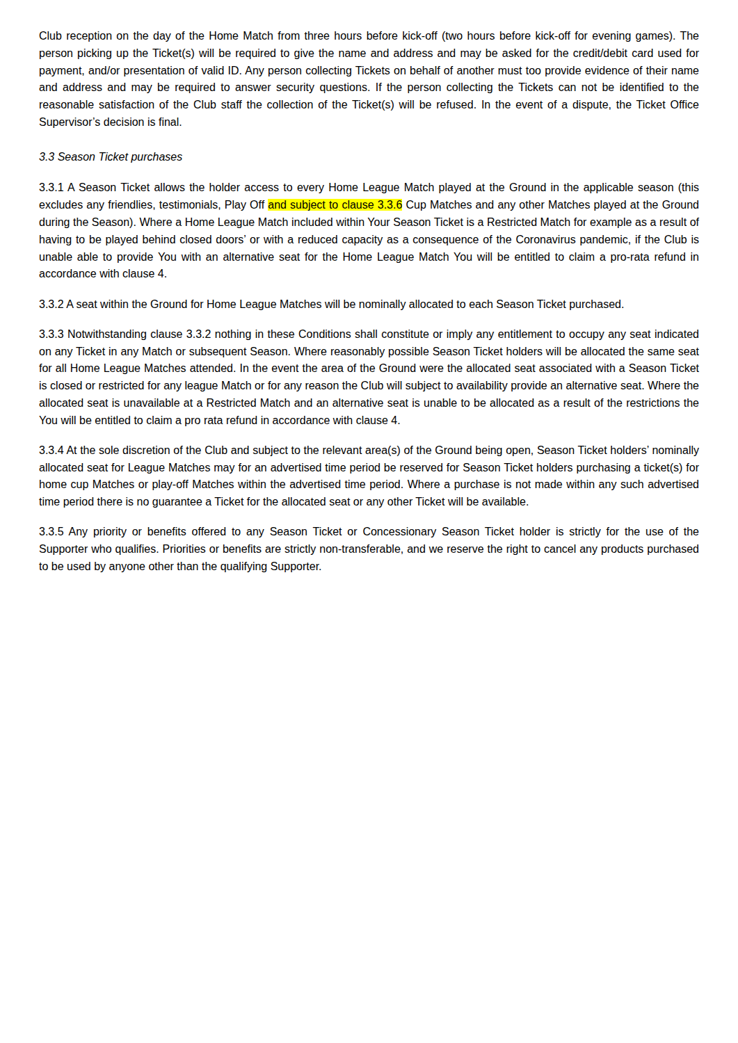Club reception on the day of the Home Match from three hours before kick-off (two hours before kick-off for evening games). The person picking up the Ticket(s) will be required to give the name and address and may be asked for the credit/debit card used for payment, and/or presentation of valid ID. Any person collecting Tickets on behalf of another must too provide evidence of their name and address and may be required to answer security questions. If the person collecting the Tickets can not be identified to the reasonable satisfaction of the Club staff the collection of the Ticket(s) will be refused. In the event of a dispute, the Ticket Office Supervisor’s decision is final.
3.3 Season Ticket purchases
3.3.1 A Season Ticket allows the holder access to every Home League Match played at the Ground in the applicable season (this excludes any friendlies, testimonials, Play Off and subject to clause 3.3.6 Cup Matches and any other Matches played at the Ground during the Season). Where a Home League Match included within Your Season Ticket is a Restricted Match for example as a result of having to be played behind closed doors’ or with a reduced capacity as a consequence of the Coronavirus pandemic, if the Club is unable able to provide You with an alternative seat for the Home League Match You will be entitled to claim a pro-rata refund in accordance with clause 4.
3.3.2 A seat within the Ground for Home League Matches will be nominally allocated to each Season Ticket purchased.
3.3.3 Notwithstanding clause 3.3.2 nothing in these Conditions shall constitute or imply any entitlement to occupy any seat indicated on any Ticket in any Match or subsequent Season. Where reasonably possible Season Ticket holders will be allocated the same seat for all Home League Matches attended. In the event the area of the Ground were the allocated seat associated with a Season Ticket is closed or restricted for any league Match or for any reason the Club will subject to availability provide an alternative seat. Where the allocated seat is unavailable at a Restricted Match and an alternative seat is unable to be allocated as a result of the restrictions the You will be entitled to claim a pro rata refund in accordance with clause 4.
3.3.4 At the sole discretion of the Club and subject to the relevant area(s) of the Ground being open, Season Ticket holders’ nominally allocated seat for League Matches may for an advertised time period be reserved for Season Ticket holders purchasing a ticket(s) for home cup Matches or play-off Matches within the advertised time period. Where a purchase is not made within any such advertised time period there is no guarantee a Ticket for the allocated seat or any other Ticket will be available.
3.3.5 Any priority or benefits offered to any Season Ticket or Concessionary Season Ticket holder is strictly for the use of the Supporter who qualifies. Priorities or benefits are strictly non-transferable, and we reserve the right to cancel any products purchased to be used by anyone other than the qualifying Supporter.